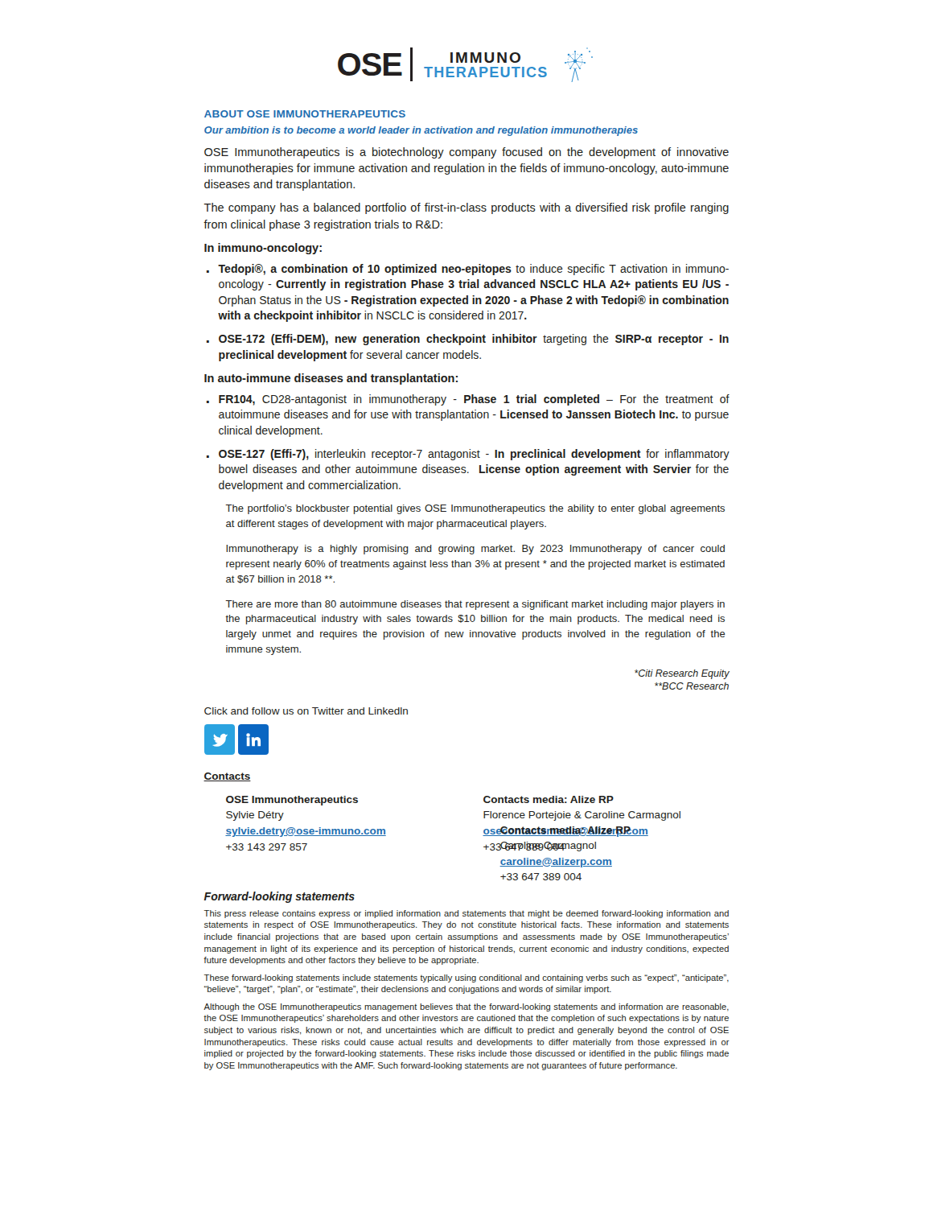OSE IMMUNO THERAPEUTICS
ABOUT OSE IMMUNOTHERAPEUTICS
Our ambition is to become a world leader in activation and regulation immunotherapies
OSE Immunotherapeutics is a biotechnology company focused on the development of innovative immunotherapies for immune activation and regulation in the fields of immuno-oncology, auto-immune diseases and transplantation.
The company has a balanced portfolio of first-in-class products with a diversified risk profile ranging from clinical phase 3 registration trials to R&D:
In immuno-oncology:
Tedopi®, a combination of 10 optimized neo-epitopes to induce specific T activation in immuno-oncology - Currently in registration Phase 3 trial advanced NSCLC HLA A2+ patients EU /US - Orphan Status in the US - Registration expected in 2020 - a Phase 2 with Tedopi® in combination with a checkpoint inhibitor in NSCLC is considered in 2017.
OSE-172 (Effi-DEM), new generation checkpoint inhibitor targeting the SIRP-α receptor - In preclinical development for several cancer models.
In auto-immune diseases and transplantation:
FR104, CD28-antagonist in immunotherapy - Phase 1 trial completed – For the treatment of autoimmune diseases and for use with transplantation - Licensed to Janssen Biotech Inc. to pursue clinical development.
OSE-127 (Effi-7), interleukin receptor-7 antagonist - In preclinical development for inflammatory bowel diseases and other autoimmune diseases. License option agreement with Servier for the development and commercialization.
The portfolio’s blockbuster potential gives OSE Immunotherapeutics the ability to enter global agreements at different stages of development with major pharmaceutical players.
Immunotherapy is a highly promising and growing market. By 2023 Immunotherapy of cancer could represent nearly 60% of treatments against less than 3% at present * and the projected market is estimated at $67 billion in 2018 **.
There are more than 80 autoimmune diseases that represent a significant market including major players in the pharmaceutical industry with sales towards $10 billion for the main products. The medical need is largely unmet and requires the provision of new innovative products involved in the regulation of the immune system.
*Citi Research Equity
**BCC Research
Click and follow us on Twitter and Linkedln
Contacts
OSE Immunotherapeutics
Sylvie Détry
sylvie.detry@ose-immuno.com
+33 143 297 857
Contacts media: Alize RP
Florence Portejoie & Caroline Carmagnol
osecontactsmedia@alizerp.com
+33 647 389 004
Contacts media: Alize RP
Caroline Carmagnol
caroline@alizerp.com
+33 647 389 004
Forward-looking statements
This press release contains express or implied information and statements that might be deemed forward-looking information and statements in respect of OSE Immunotherapeutics. They do not constitute historical facts. These information and statements include financial projections that are based upon certain assumptions and assessments made by OSE Immunotherapeutics’ management in light of its experience and its perception of historical trends, current economic and industry conditions, expected future developments and other factors they believe to be appropriate.
These forward-looking statements include statements typically using conditional and containing verbs such as “expect”, “anticipate”, “believe”, “target”, “plan”, or “estimate”, their declensions and conjugations and words of similar import.
Although the OSE Immunotherapeutics management believes that the forward-looking statements and information are reasonable, the OSE Immunotherapeutics’ shareholders and other investors are cautioned that the completion of such expectations is by nature subject to various risks, known or not, and uncertainties which are difficult to predict and generally beyond the control of OSE Immunotherapeutics. These risks could cause actual results and developments to differ materially from those expressed in or implied or projected by the forward-looking statements. These risks include those discussed or identified in the public filings made by OSE Immunotherapeutics with the AMF. Such forward-looking statements are not guarantees of future performance.